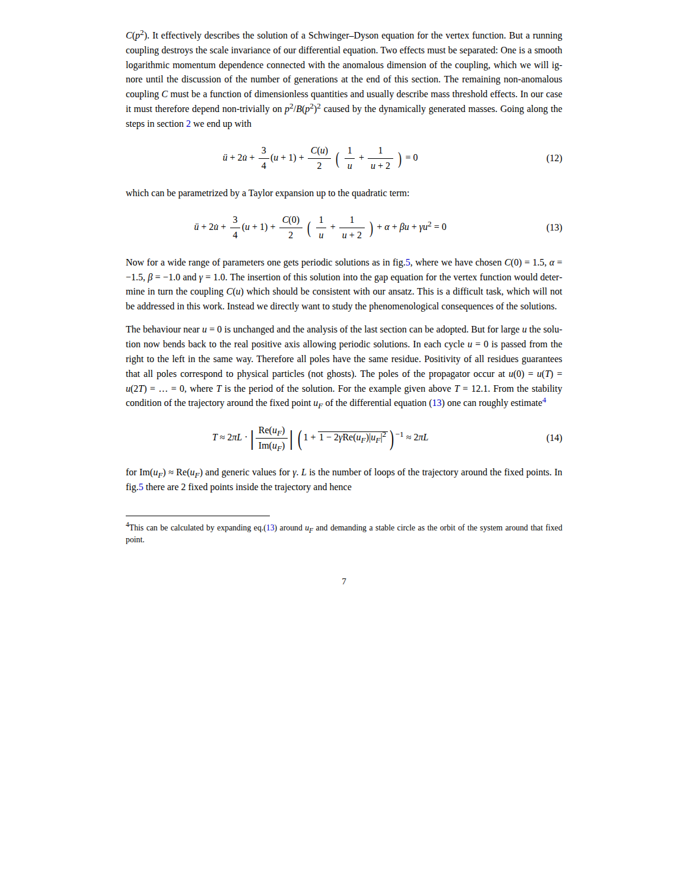C(p2). It effectively describes the solution of a Schwinger–Dyson equation for the vertex function. But a running coupling destroys the scale invariance of our differential equation. Two effects must be separated: One is a smooth logarithmic momentum dependence connected with the anomalous dimension of the coupling, which we will ignore until the discussion of the number of generations at the end of this section. The remaining non-anomalous coupling C must be a function of dimensionless quantities and usually describe mass threshold effects. In our case it must therefore depend non-trivially on p2/B(p2)2 caused by the dynamically generated masses. Going along the steps in section 2 we end up with
ü + 2u̇ + 34(u + 1) + C(u) 2 ( 1 u + 1 u + 2 ) = 0
(12)
which can be parametrized by a Taylor expansion up to the quadratic term:
ü + 2u̇ + 34(u + 1) + C(0) 2 ( 1 u + 1 u + 2 ) + α + βu + γu2 = 0
(13)
Now for a wide range of parameters one gets periodic solutions as in fig.5, where we have chosen C(0) = 1.5, α = −1.5, β = −1.0 and γ = 1.0. The insertion of this solution into the gap equation for the vertex function would determine in turn the coupling C(u) which should be consistent with our ansatz. This is a difficult task, which will not be addressed in this work. Instead we directly want to study the phenomenological consequences of the solutions.
The behaviour near u = 0 is unchanged and the analysis of the last section can be adopted. But for large u the solution now bends back to the real positive axis allowing periodic solutions. In each cycle u = 0 is passed from the right to the left in the same way. Therefore all poles have the same residue. Positivity of all residues guarantees that all poles correspond to physical particles (not ghosts). The poles of the propagator occur at u(0) = u(T) = u(2T) = … = 0, where T is the period of the solution. For the example given above T = 12.1. From the stability condition of the trajectory around the fixed point uF of the differential equation (13) one can roughly estimate4
T ≈ 2πL · |Re(uF) Im(uF)| (1 + 1 − 2γ Re(uF)|uF|2)−1 ≈ 2πL
(14)
for Im(uF) ≈ Re(uF) and generic values for γ. L is the number of loops of the trajectory around the fixed points. In fig.5 there are 2 fixed points inside the trajectory and hence
4This can be calculated by expanding eq.(13) around uF and demanding a stable circle as the orbit of the system around that fixed point.
7